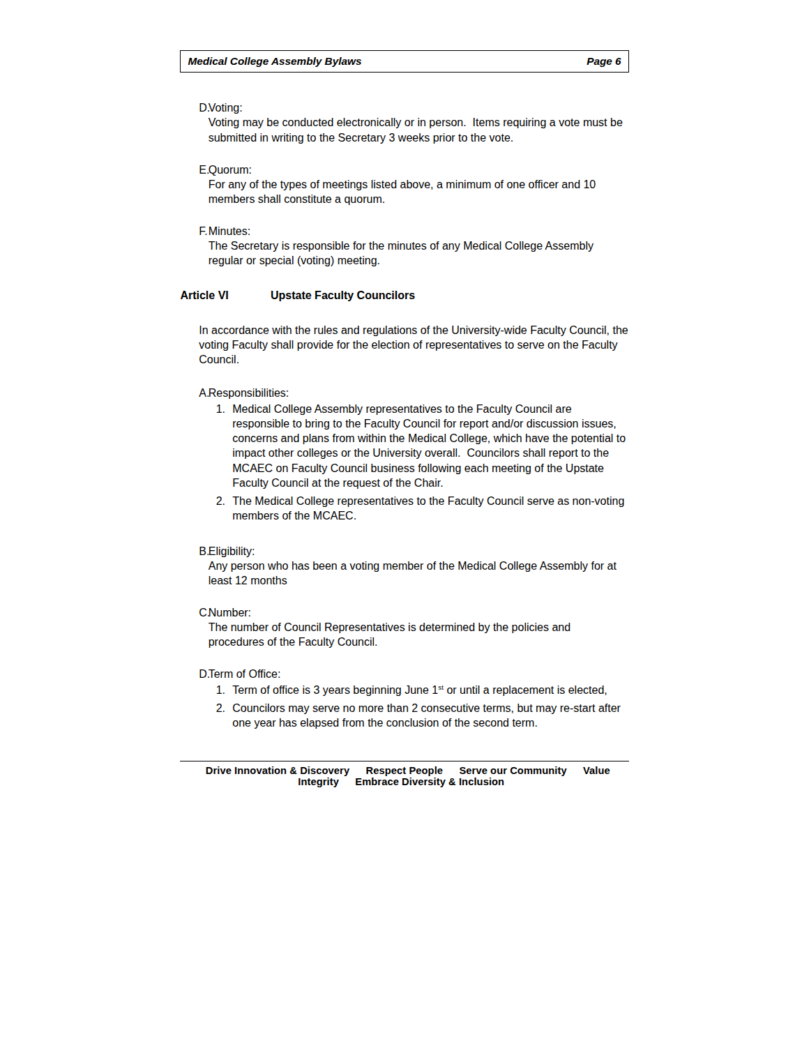Medical College Assembly Bylaws
Page 6
D.
Voting:
Voting may be conducted electronically or in person. Items requiring a vote must be submitted in writing to the Secretary 3 weeks prior to the vote.
E.
Quorum:
For any of the types of meetings listed above, a minimum of one officer and 10 members shall constitute a quorum.
F.
Minutes:
The Secretary is responsible for the minutes of any Medical College Assembly regular or special (voting) meeting.
Article VI
Upstate Faculty Councilors
In accordance with the rules and regulations of the University-wide Faculty Council, the voting Faculty shall provide for the election of representatives to serve on the Faculty Council.
A.
Responsibilities:
Medical College Assembly representatives to the Faculty Council are responsible to bring to the Faculty Council for report and/or discussion issues, concerns and plans from within the Medical College, which have the potential to impact other colleges or the University overall. Councilors shall report to the MCAEC on Faculty Council business following each meeting of the Upstate Faculty Council at the request of the Chair.
The Medical College representatives to the Faculty Council serve as non-voting members of the MCAEC.
B.
Eligibility:
Any person who has been a voting member of the Medical College Assembly for at least 12 months
C.
Number:
The number of Council Representatives is determined by the policies and procedures of the Faculty Council.
D.
Term of Office:
Term of office is 3 years beginning June 1st or until a replacement is elected,
Councilors may serve no more than 2 consecutive terms, but may re-start after one year has elapsed from the conclusion of the second term.
Drive Innovation & Discovery Respect People Serve our Community Value Integrity Embrace Diversity & Inclusion